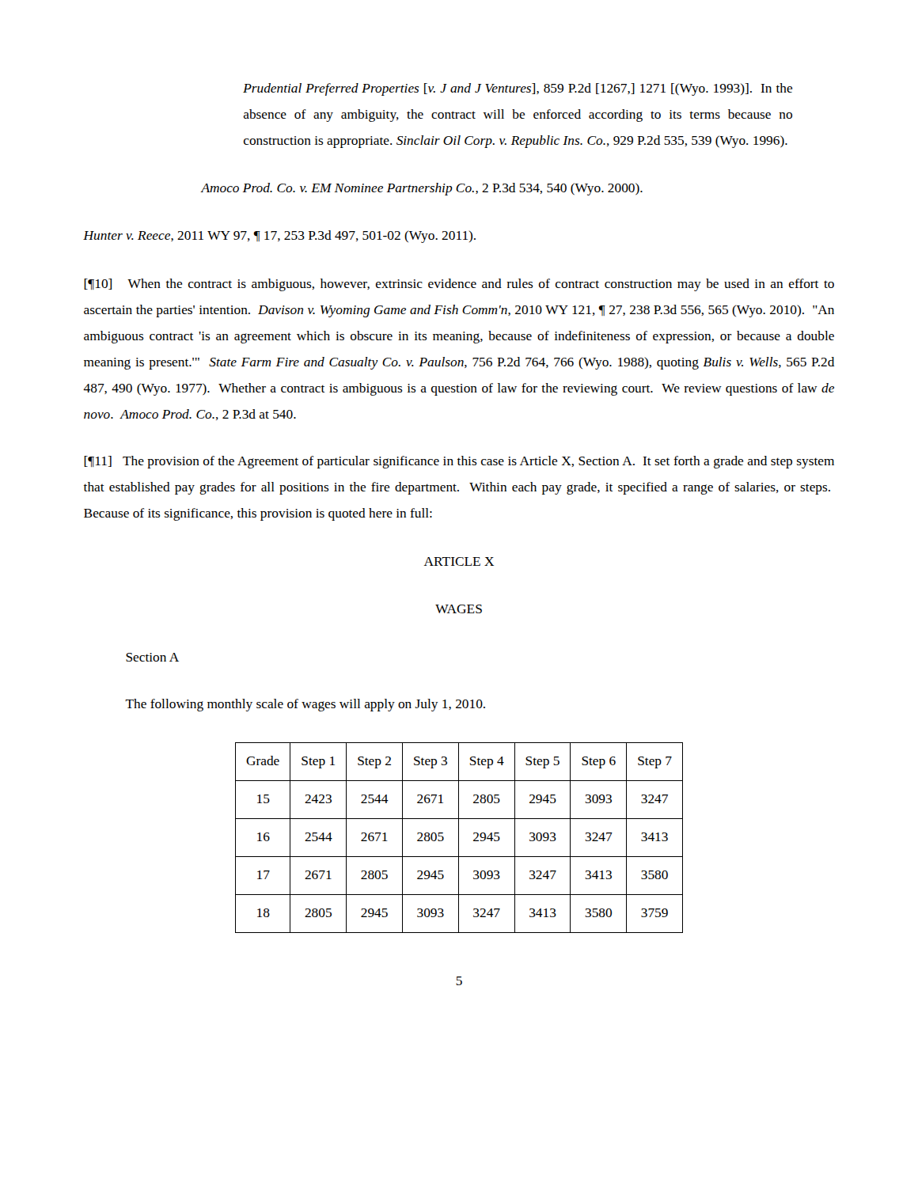Prudential Preferred Properties [v. J and J Ventures], 859 P.2d [1267,] 1271 [(Wyo. 1993)]. In the absence of any ambiguity, the contract will be enforced according to its terms because no construction is appropriate. Sinclair Oil Corp. v. Republic Ins. Co., 929 P.2d 535, 539 (Wyo. 1996).
Amoco Prod. Co. v. EM Nominee Partnership Co., 2 P.3d 534, 540 (Wyo. 2000).
Hunter v. Reece, 2011 WY 97, ¶ 17, 253 P.3d 497, 501-02 (Wyo. 2011).
[¶10] When the contract is ambiguous, however, extrinsic evidence and rules of contract construction may be used in an effort to ascertain the parties' intention. Davison v. Wyoming Game and Fish Comm'n, 2010 WY 121, ¶ 27, 238 P.3d 556, 565 (Wyo. 2010). "An ambiguous contract 'is an agreement which is obscure in its meaning, because of indefiniteness of expression, or because a double meaning is present.'" State Farm Fire and Casualty Co. v. Paulson, 756 P.2d 764, 766 (Wyo. 1988), quoting Bulis v. Wells, 565 P.2d 487, 490 (Wyo. 1977). Whether a contract is ambiguous is a question of law for the reviewing court. We review questions of law de novo. Amoco Prod. Co., 2 P.3d at 540.
[¶11] The provision of the Agreement of particular significance in this case is Article X, Section A. It set forth a grade and step system that established pay grades for all positions in the fire department. Within each pay grade, it specified a range of salaries, or steps. Because of its significance, this provision is quoted here in full:
ARTICLE X
WAGES
Section A
The following monthly scale of wages will apply on July 1, 2010.
| Grade | Step 1 | Step 2 | Step 3 | Step 4 | Step 5 | Step 6 | Step 7 |
| 15 | 2423 | 2544 | 2671 | 2805 | 2945 | 3093 | 3247 |
| 16 | 2544 | 2671 | 2805 | 2945 | 3093 | 3247 | 3413 |
| 17 | 2671 | 2805 | 2945 | 3093 | 3247 | 3413 | 3580 |
| 18 | 2805 | 2945 | 3093 | 3247 | 3413 | 3580 | 3759 |
5